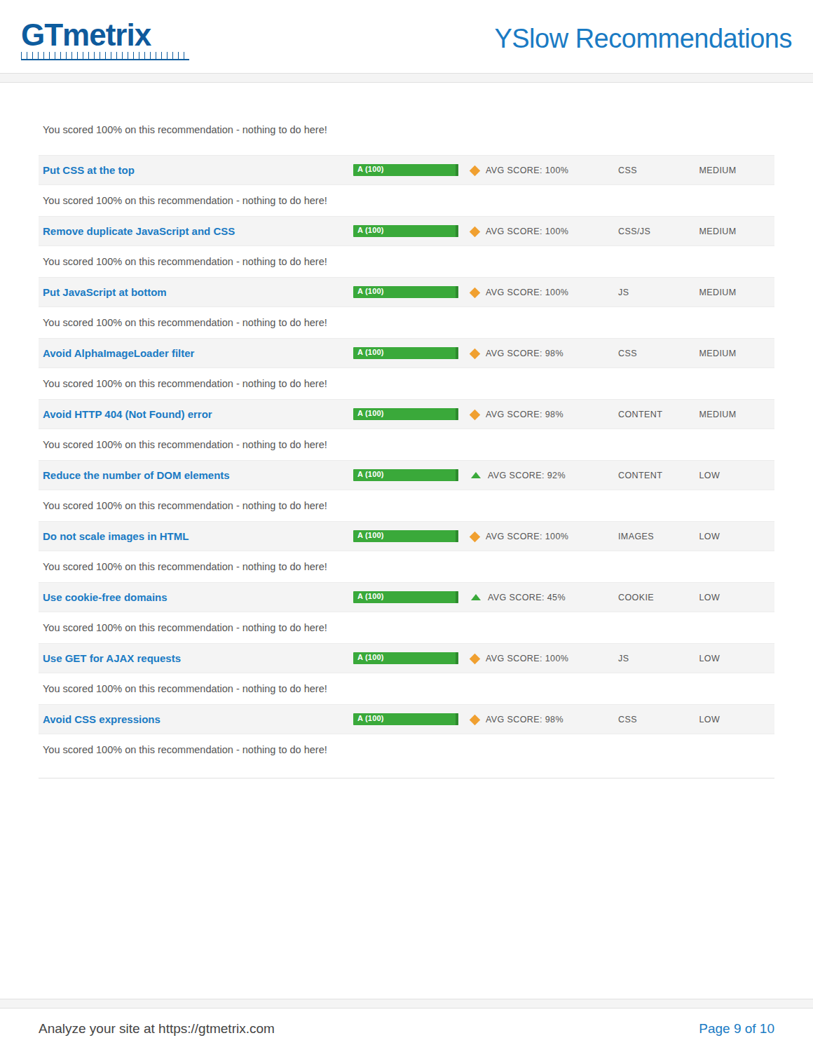GTmetrix
YSlow Recommendations
You scored 100% on this recommendation - nothing to do here!
| Put CSS at the top | A (100) | AVG SCORE: 100% | CSS | MEDIUM |
| You scored 100% on this recommendation - nothing to do here! |
| Remove duplicate JavaScript and CSS | A (100) | AVG SCORE: 100% | CSS/JS | MEDIUM |
| You scored 100% on this recommendation - nothing to do here! |
| Put JavaScript at bottom | A (100) | AVG SCORE: 100% | JS | MEDIUM |
| You scored 100% on this recommendation - nothing to do here! |
| Avoid AlphaImageLoader filter | A (100) | AVG SCORE: 98% | CSS | MEDIUM |
| You scored 100% on this recommendation - nothing to do here! |
| Avoid HTTP 404 (Not Found) error | A (100) | AVG SCORE: 98% | CONTENT | MEDIUM |
| You scored 100% on this recommendation - nothing to do here! |
| Reduce the number of DOM elements | A (100) | AVG SCORE: 92% | CONTENT | LOW |
| You scored 100% on this recommendation - nothing to do here! |
| Do not scale images in HTML | A (100) | AVG SCORE: 100% | IMAGES | LOW |
| You scored 100% on this recommendation - nothing to do here! |
| Use cookie-free domains | A (100) | AVG SCORE: 45% | COOKIE | LOW |
| You scored 100% on this recommendation - nothing to do here! |
| Use GET for AJAX requests | A (100) | AVG SCORE: 100% | JS | LOW |
| You scored 100% on this recommendation - nothing to do here! |
| Avoid CSS expressions | A (100) | AVG SCORE: 98% | CSS | LOW |
| You scored 100% on this recommendation - nothing to do here! |
Analyze your site at https://gtmetrix.com
Page 9 of 10